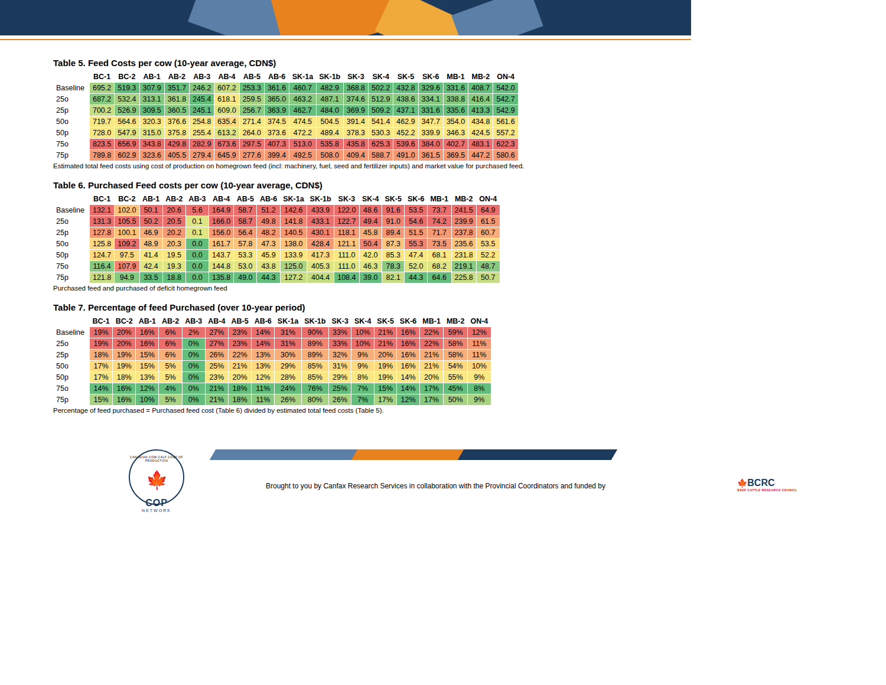Table 5. Feed Costs per cow (10-year average, CDN$)
| | BC-1 | BC-2 | AB-1 | AB-2 | AB-3 | AB-4 | AB-5 | AB-6 | SK-1a | SK-1b | SK-3 | SK-4 | SK-5 | SK-6 | MB-1 | MB-2 | ON-4 |
| --- | --- | --- | --- | --- | --- | --- | --- | --- | --- | --- | --- | --- | --- | --- | --- | --- | --- |
| Baseline | 695.2 | 519.3 | 307.9 | 351.7 | 246.2 | 607.2 | 253.3 | 361.6 | 460.7 | 482.9 | 368.8 | 502.2 | 432.8 | 329.6 | 331.6 | 408.7 | 542.0 |
| 25o | 687.2 | 532.4 | 313.1 | 361.8 | 245.4 | 618.1 | 259.5 | 365.0 | 463.2 | 487.1 | 374.6 | 512.9 | 438.6 | 334.1 | 338.8 | 416.4 | 542.7 |
| 25p | 700.2 | 526.9 | 309.5 | 360.5 | 245.1 | 609.0 | 256.7 | 363.9 | 462.7 | 484.0 | 369.9 | 509.2 | 437.1 | 331.6 | 335.6 | 413.3 | 542.9 |
| 50o | 719.7 | 564.6 | 320.3 | 376.6 | 254.8 | 635.4 | 271.4 | 374.5 | 474.5 | 504.5 | 391.4 | 541.4 | 462.9 | 347.7 | 354.0 | 434.8 | 561.6 |
| 50p | 728.0 | 547.9 | 315.0 | 375.8 | 255.4 | 613.2 | 264.0 | 373.6 | 472.2 | 489.4 | 378.3 | 530.3 | 452.2 | 339.9 | 346.3 | 424.5 | 557.2 |
| 75o | 823.5 | 656.9 | 343.8 | 429.8 | 282.9 | 673.6 | 297.5 | 407.3 | 513.0 | 535.8 | 435.8 | 625.3 | 539.6 | 384.0 | 402.7 | 483.1 | 622.3 |
| 75p | 789.8 | 602.9 | 323.6 | 405.5 | 279.4 | 645.9 | 277.6 | 399.4 | 492.5 | 508.0 | 409.4 | 588.7 | 491.0 | 361.5 | 369.5 | 447.2 | 580.6 |
Estimated total feed costs using cost of production on homegrown feed (incl: machinery, fuel, seed and fertilizer inputs) and market value for purchased feed.
Table 6. Purchased Feed costs per cow (10-year average, CDN$)
| | BC-1 | BC-2 | AB-1 | AB-2 | AB-3 | AB-4 | AB-5 | AB-6 | SK-1a | SK-1b | SK-3 | SK-4 | SK-5 | SK-6 | MB-1 | MB-2 | ON-4 |
| --- | --- | --- | --- | --- | --- | --- | --- | --- | --- | --- | --- | --- | --- | --- | --- | --- | --- |
| Baseline | 132.1 | 102.0 | 50.1 | 20.6 | 5.6 | 164.9 | 58.7 | 51.2 | 142.6 | 433.9 | 122.0 | 48.6 | 91.6 | 53.5 | 73.7 | 241.5 | 64.9 |
| 25o | 131.3 | 105.5 | 50.2 | 20.5 | 0.1 | 166.0 | 58.7 | 49.8 | 141.8 | 433.1 | 122.7 | 49.4 | 91.0 | 54.6 | 74.2 | 239.9 | 61.5 |
| 25p | 127.8 | 100.1 | 46.9 | 20.2 | 0.1 | 156.0 | 56.4 | 48.2 | 140.5 | 430.1 | 118.1 | 45.8 | 89.4 | 51.5 | 71.7 | 237.8 | 60.7 |
| 50o | 125.8 | 109.2 | 48.9 | 20.3 | 0.0 | 161.7 | 57.8 | 47.3 | 138.0 | 428.4 | 121.1 | 50.4 | 87.3 | 55.3 | 73.5 | 235.6 | 53.5 |
| 50p | 124.7 | 97.5 | 41.4 | 19.5 | 0.0 | 143.7 | 53.3 | 45.9 | 133.9 | 417.3 | 111.0 | 42.0 | 85.3 | 47.4 | 68.1 | 231.8 | 52.2 |
| 75o | 116.4 | 107.9 | 42.4 | 19.3 | 0.0 | 144.8 | 53.0 | 43.8 | 125.0 | 405.3 | 111.0 | 46.3 | 78.3 | 52.0 | 68.2 | 219.1 | 48.7 |
| 75p | 121.8 | 94.9 | 33.5 | 18.8 | 0.0 | 135.8 | 49.0 | 44.3 | 127.2 | 404.4 | 108.4 | 39.0 | 82.1 | 44.3 | 64.6 | 225.8 | 50.7 |
Purchased feed and purchased of deficit homegrown feed
Table 7. Percentage of feed Purchased (over 10-year period)
| | BC-1 | BC-2 | AB-1 | AB-2 | AB-3 | AB-4 | AB-5 | AB-6 | SK-1a | SK-1b | SK-3 | SK-4 | SK-5 | SK-6 | MB-1 | MB-2 | ON-4 |
| --- | --- | --- | --- | --- | --- | --- | --- | --- | --- | --- | --- | --- | --- | --- | --- | --- | --- |
| Baseline | 19% | 20% | 16% | 6% | 2% | 27% | 23% | 14% | 31% | 90% | 33% | 10% | 21% | 16% | 22% | 59% | 12% |
| 25o | 19% | 20% | 16% | 6% | 0% | 27% | 23% | 14% | 31% | 89% | 33% | 10% | 21% | 16% | 22% | 58% | 11% |
| 25p | 18% | 19% | 15% | 6% | 0% | 26% | 22% | 13% | 30% | 89% | 32% | 9% | 20% | 16% | 21% | 58% | 11% |
| 50o | 17% | 19% | 15% | 5% | 0% | 25% | 21% | 13% | 29% | 85% | 31% | 9% | 19% | 16% | 21% | 54% | 10% |
| 50p | 17% | 18% | 13% | 5% | 0% | 23% | 20% | 12% | 28% | 85% | 29% | 8% | 19% | 14% | 20% | 55% | 9% |
| 75o | 14% | 16% | 12% | 4% | 0% | 21% | 18% | 11% | 24% | 76% | 25% | 7% | 15% | 14% | 17% | 45% | 8% |
| 75p | 15% | 16% | 10% | 5% | 0% | 21% | 18% | 11% | 26% | 80% | 26% | 7% | 17% | 12% | 17% | 50% | 9% |
Percentage of feed purchased = Purchased feed cost (Table 6) divided by estimated total feed costs (Table 5).
CANADIAN COW-CALF COST OF PRODUCTION
🍁
COP
NETWORK
Brought to you by Canfax Research Services in collaboration with the Provincial Coordinators and funded by
🍁BCRC
BEEF CATTLE RESEARCH COUNCIL